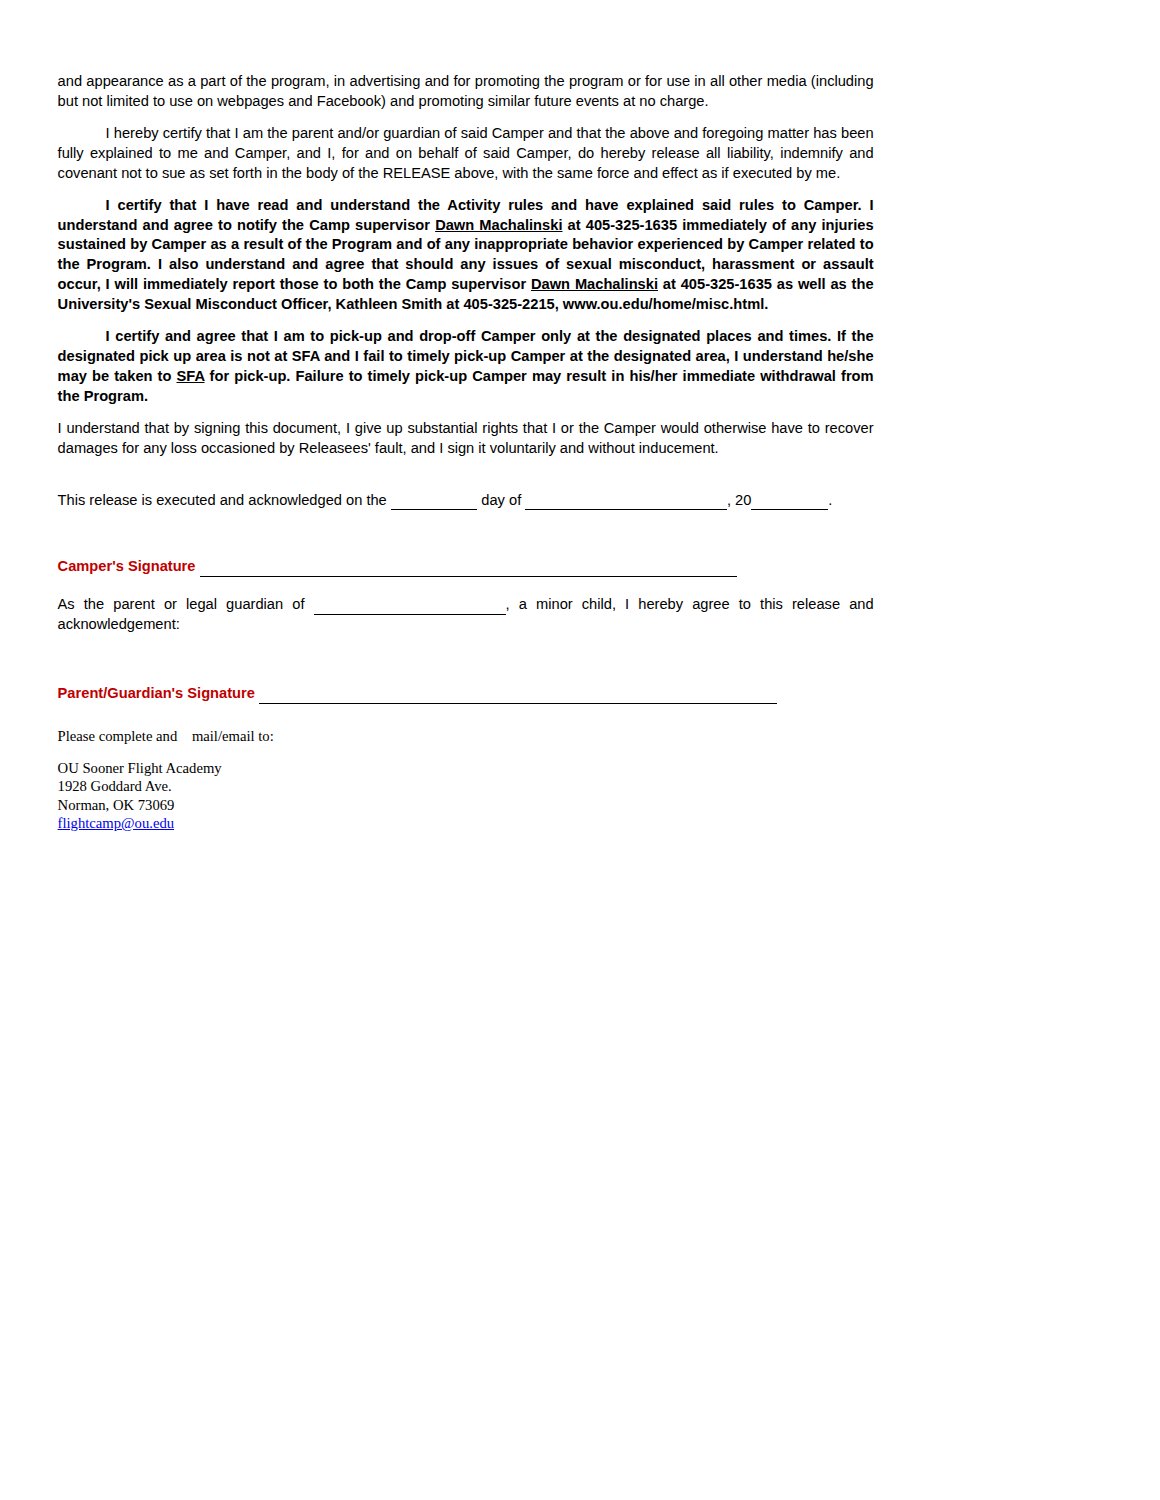and appearance as a part of the program, in advertising and for promoting the program or for use in all other media (including but not limited to use on webpages and Facebook) and promoting similar future events at no charge.
I hereby certify that I am the parent and/or guardian of said Camper and that the above and foregoing matter has been fully explained to me and Camper, and I, for and on behalf of said Camper, do hereby release all liability, indemnify and covenant not to sue as set forth in the body of the RELEASE above, with the same force and effect as if executed by me.
I certify that I have read and understand the Activity rules and have explained said rules to Camper. I understand and agree to notify the Camp supervisor Dawn Machalinski at 405-325-1635 immediately of any injuries sustained by Camper as a result of the Program and of any inappropriate behavior experienced by Camper related to the Program. I also understand and agree that should any issues of sexual misconduct, harassment or assault occur, I will immediately report those to both the Camp supervisor Dawn Machalinski at 405-325-1635 as well as the University's Sexual Misconduct Officer, Kathleen Smith at 405-325-2215, www.ou.edu/home/misc.html.
I certify and agree that I am to pick-up and drop-off Camper only at the designated places and times. If the designated pick up area is not at SFA and I fail to timely pick-up Camper at the designated area, I understand he/she may be taken to SFA for pick-up. Failure to timely pick-up Camper may result in his/her immediate withdrawal from the Program.
I understand that by signing this document, I give up substantial rights that I or the Camper would otherwise have to recover damages for any loss occasioned by Releasees' fault, and I sign it voluntarily and without inducement.
This release is executed and acknowledged on the day of , 20 .
Camper's Signature
As the parent or legal guardian of , a minor child, I hereby agree to this release and acknowledgement:
Parent/Guardian's Signature
Please complete and mail/email to:
OU Sooner Flight Academy
1928 Goddard Ave.
Norman, OK 73069
flightcamp@ou.edu